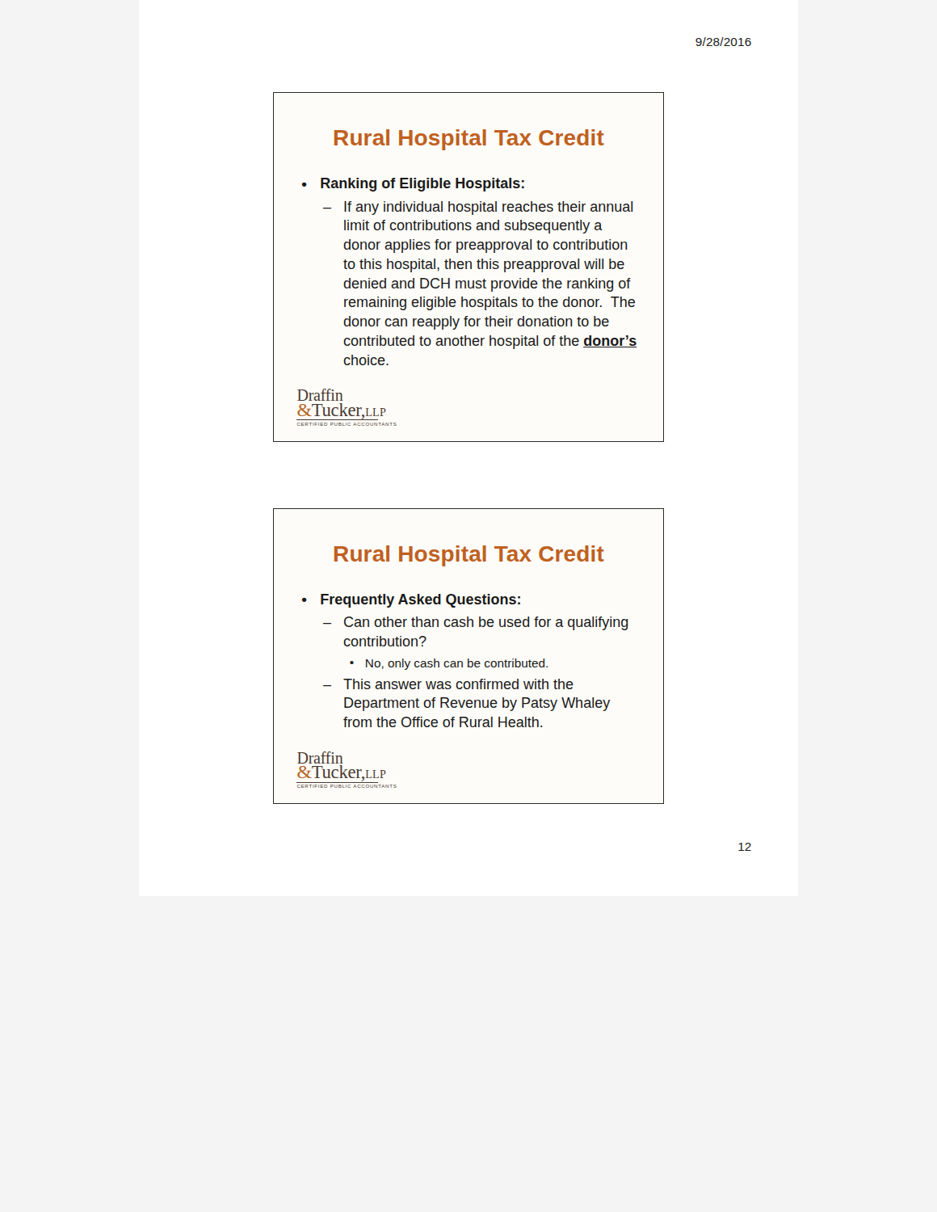9/28/2016
Rural Hospital Tax Credit
Ranking of Eligible Hospitals:
If any individual hospital reaches their annual limit of contributions and subsequently a donor applies for preapproval to contribution to this hospital, then this preapproval will be denied and DCH must provide the ranking of remaining eligible hospitals to the donor. The donor can reapply for their donation to be contributed to another hospital of the donor’s choice.
Draffin &Tucker,LLP CERTIFIED PUBLIC ACCOUNTANTS
Rural Hospital Tax Credit
Frequently Asked Questions:
Can other than cash be used for a qualifying contribution?
No, only cash can be contributed.
This answer was confirmed with the Department of Revenue by Patsy Whaley from the Office of Rural Health.
Draffin &Tucker,LLP CERTIFIED PUBLIC ACCOUNTANTS
12